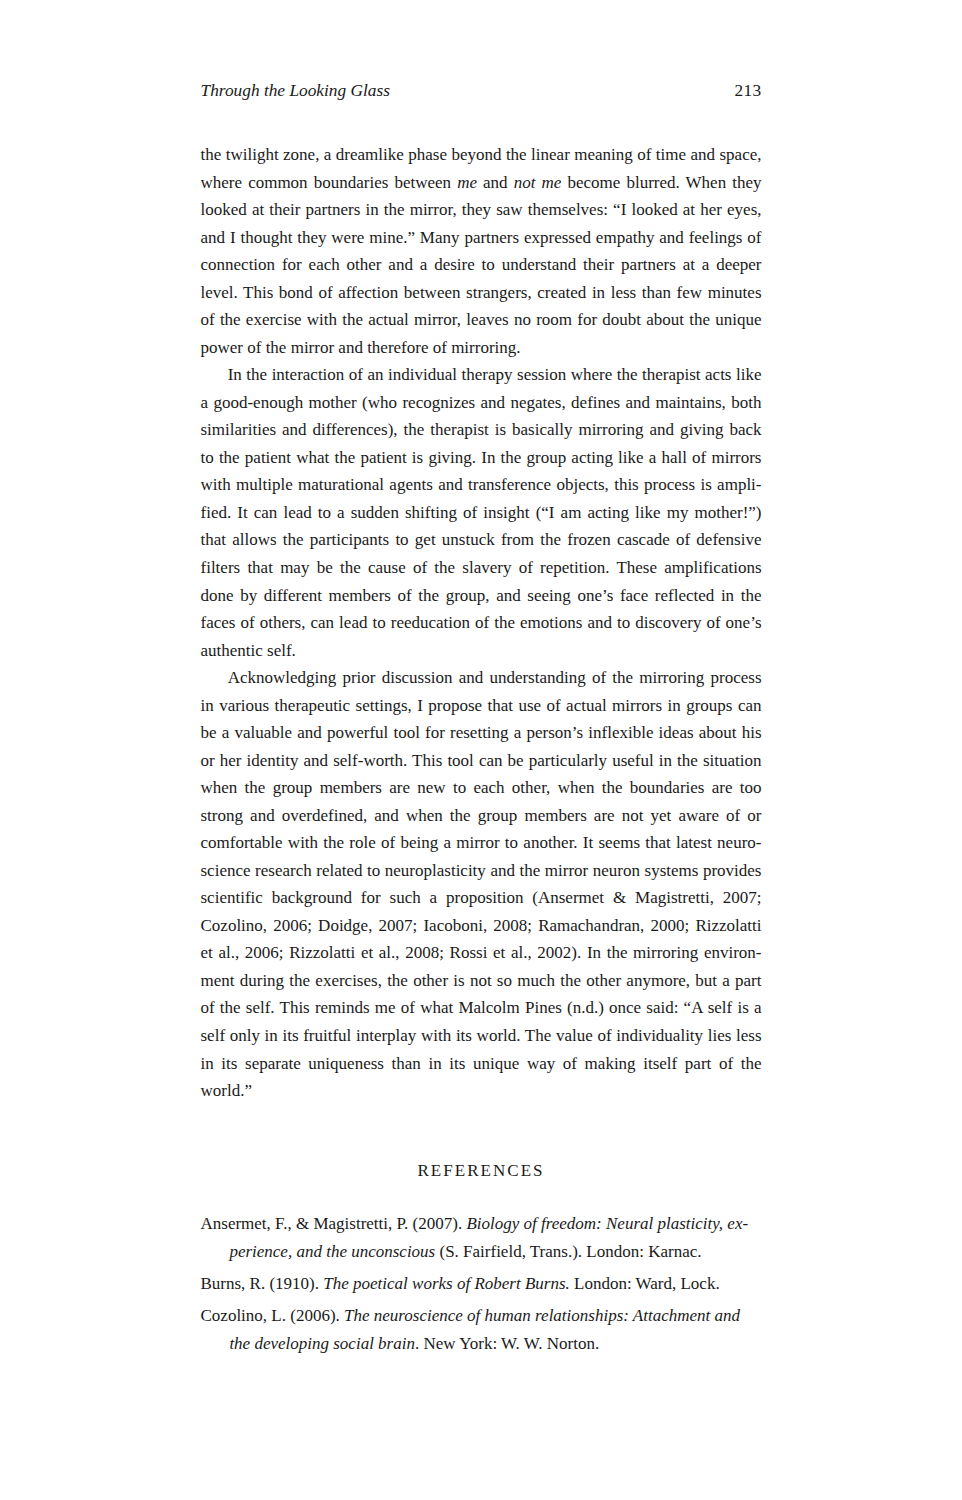Through the Looking Glass 213
the twilight zone, a dreamlike phase beyond the linear meaning of time and space, where common boundaries between me and not me become blurred. When they looked at their partners in the mirror, they saw themselves: “I looked at her eyes, and I thought they were mine.” Many partners expressed empathy and feelings of connection for each other and a desire to understand their partners at a deeper level. This bond of affection between strangers, created in less than few minutes of the exercise with the actual mirror, leaves no room for doubt about the unique power of the mirror and therefore of mirroring.
In the interaction of an individual therapy session where the therapist acts like a good-enough mother (who recognizes and negates, defines and maintains, both similarities and differences), the therapist is basically mirroring and giving back to the patient what the patient is giving. In the group acting like a hall of mirrors with multiple maturational agents and transference objects, this process is amplified. It can lead to a sudden shifting of insight (“I am acting like my mother!”) that allows the participants to get unstuck from the frozen cascade of defensive filters that may be the cause of the slavery of repetition. These amplifications done by different members of the group, and seeing one’s face reflected in the faces of others, can lead to reeducation of the emotions and to discovery of one’s authentic self.
Acknowledging prior discussion and understanding of the mirroring process in various therapeutic settings, I propose that use of actual mirrors in groups can be a valuable and powerful tool for resetting a person’s inflexible ideas about his or her identity and self-worth. This tool can be particularly useful in the situation when the group members are new to each other, when the boundaries are too strong and overdefined, and when the group members are not yet aware of or comfortable with the role of being a mirror to another. It seems that latest neuroscience research related to neuroplasticity and the mirror neuron systems provides scientific background for such a proposition (Ansermet & Magistretti, 2007; Cozolino, 2006; Doidge, 2007; Iacoboni, 2008; Ramachandran, 2000; Rizzolatti et al., 2006; Rizzolatti et al., 2008; Rossi et al., 2002). In the mirroring environment during the exercises, the other is not so much the other anymore, but a part of the self. This reminds me of what Malcolm Pines (n.d.) once said: “A self is a self only in its fruitful interplay with its world. The value of individuality lies less in its separate uniqueness than in its unique way of making itself part of the world.”
References
Ansermet, F., & Magistretti, P. (2007). Biology of freedom: Neural plasticity, experience, and the unconscious (S. Fairfield, Trans.). London: Karnac.
Burns, R. (1910). The poetical works of Robert Burns. London: Ward, Lock.
Cozolino, L. (2006). The neuroscience of human relationships: Attachment and the developing social brain. New York: W. W. Norton.